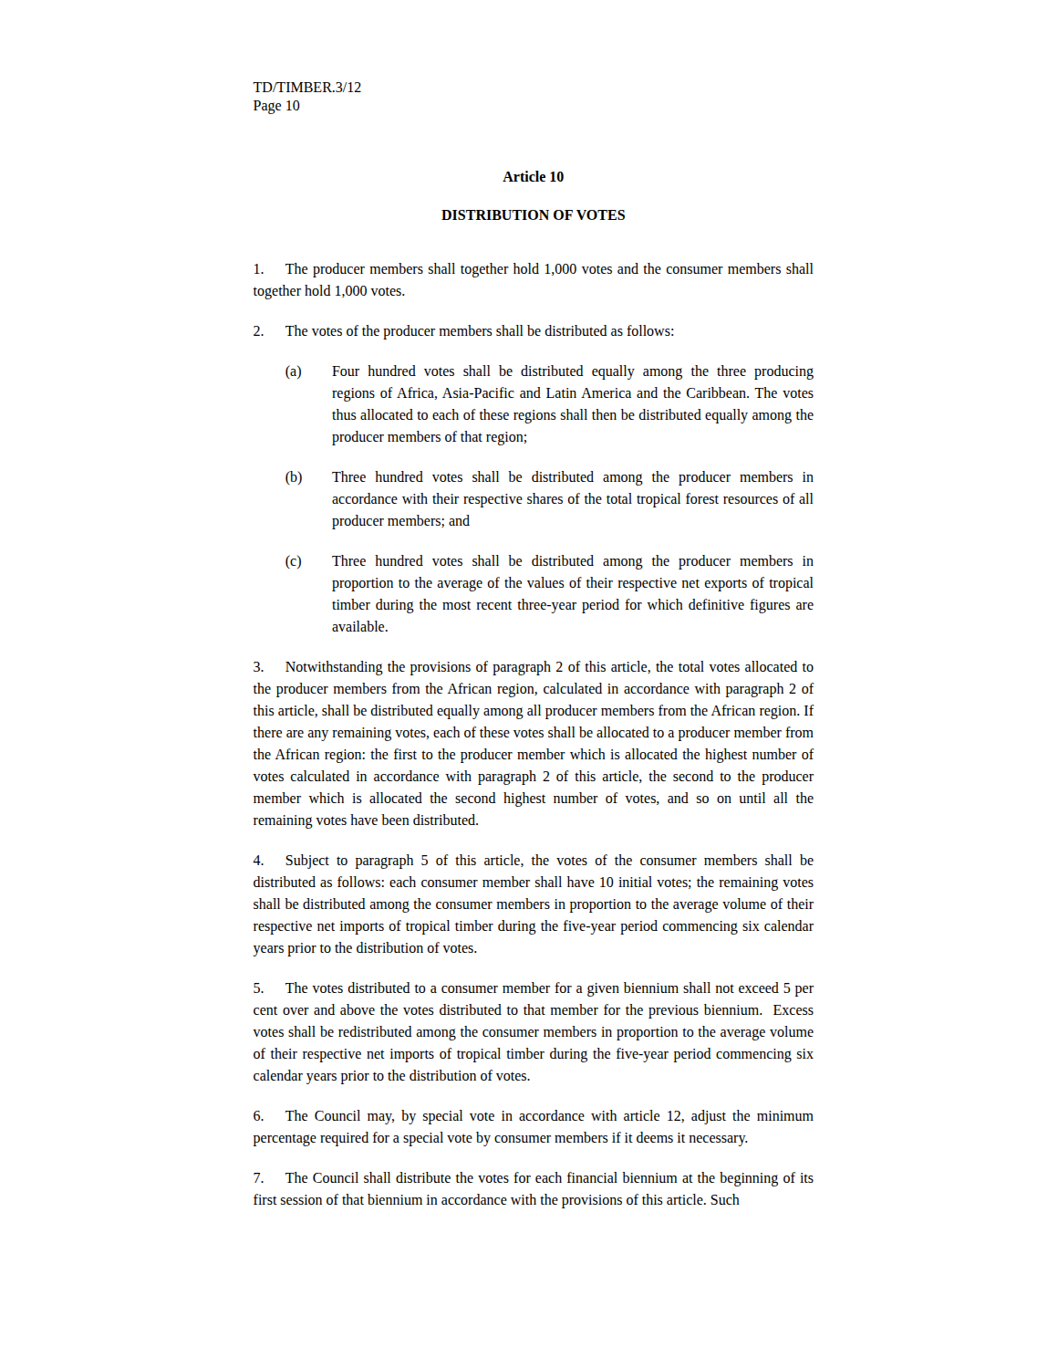TD/TIMBER.3/12
Page 10
Article 10
DISTRIBUTION OF VOTES
1. The producer members shall together hold 1,000 votes and the consumer members shall together hold 1,000 votes.
2. The votes of the producer members shall be distributed as follows:
(a) Four hundred votes shall be distributed equally among the three producing regions of Africa, Asia‑Pacific and Latin America and the Caribbean. The votes thus allocated to each of these regions shall then be distributed equally among the producer members of that region;
(b) Three hundred votes shall be distributed among the producer members in accordance with their respective shares of the total tropical forest resources of all producer members; and
(c) Three hundred votes shall be distributed among the producer members in proportion to the average of the values of their respective net exports of tropical timber during the most recent three‑year period for which definitive figures are available.
3. Notwithstanding the provisions of paragraph 2 of this article, the total votes allocated to the producer members from the African region, calculated in accordance with paragraph 2 of this article, shall be distributed equally among all producer members from the African region. If there are any remaining votes, each of these votes shall be allocated to a producer member from the African region: the first to the producer member which is allocated the highest number of votes calculated in accordance with paragraph 2 of this article, the second to the producer member which is allocated the second highest number of votes, and so on until all the remaining votes have been distributed.
4. Subject to paragraph 5 of this article, the votes of the consumer members shall be distributed as follows: each consumer member shall have 10 initial votes; the remaining votes shall be distributed among the consumer members in proportion to the average volume of their respective net imports of tropical timber during the five‑year period commencing six calendar years prior to the distribution of votes.
5. The votes distributed to a consumer member for a given biennium shall not exceed 5 per cent over and above the votes distributed to that member for the previous biennium. Excess votes shall be redistributed among the consumer members in proportion to the average volume of their respective net imports of tropical timber during the five‑year period commencing six calendar years prior to the distribution of votes.
6. The Council may, by special vote in accordance with article 12, adjust the minimum percentage required for a special vote by consumer members if it deems it necessary.
7. The Council shall distribute the votes for each financial biennium at the beginning of its first session of that biennium in accordance with the provisions of this article. Such